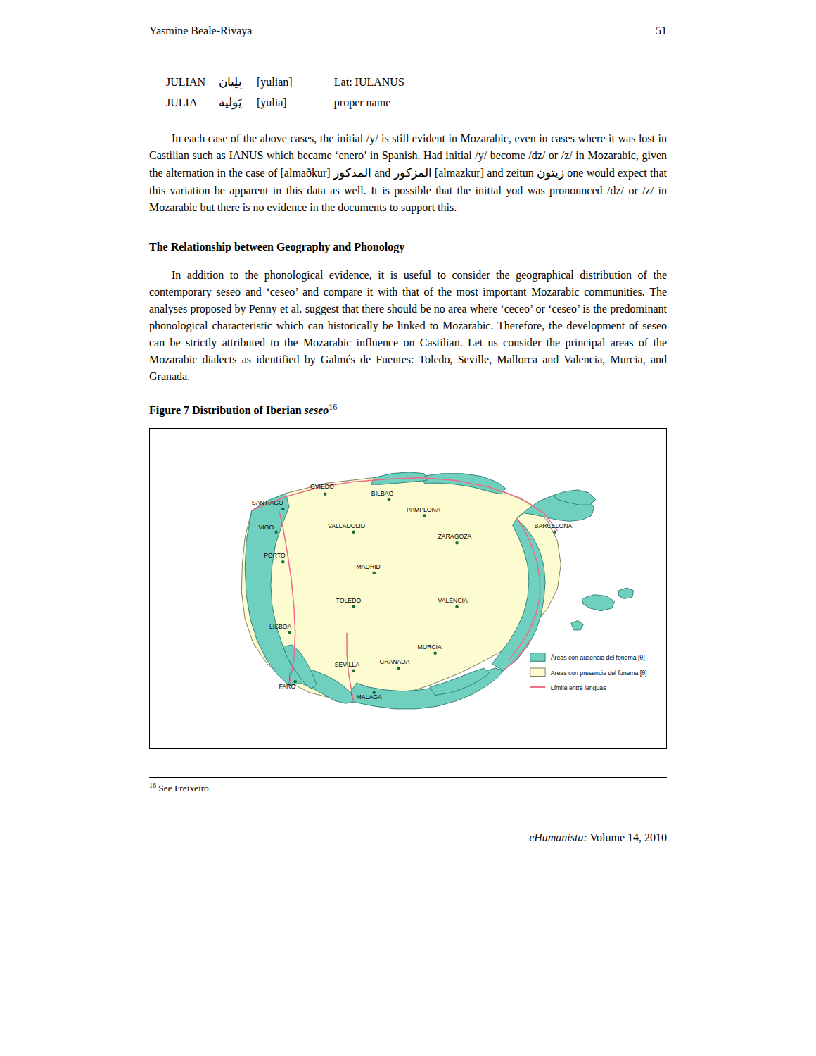Yasmine Beale-Rivaya
51
| JULIAN | بِلِيان | [yulian] | Lat: IULANUS |
| JULIA | يَولية | [yulia] | proper name |
In each case of the above cases, the initial /y/ is still evident in Mozarabic, even in cases where it was lost in Castilian such as IANUS which became ‘enero’ in Spanish. Had initial /y/ become /dz/ or /z/ in Mozarabic, given the alternation in the case of [almaðkur] المذكور and المزكور [almazkur] and zeitun زيتون one would expect that this variation be apparent in this data as well. It is possible that the initial yod was pronounced /dz/ or /z/ in Mozarabic but there is no evidence in the documents to support this.
The Relationship between Geography and Phonology
In addition to the phonological evidence, it is useful to consider the geographical distribution of the contemporary seseo and ‘ceseo’ and compare it with that of the most important Mozarabic communities. The analyses proposed by Penny et al. suggest that there should be no area where ‘ceceo’ or ‘ceseo’ is the predominant phonological characteristic which can historically be linked to Mozarabic. Therefore, the development of seseo can be strictly attributed to the Mozarabic influence on Castilian. Let us consider the principal areas of the Mozarabic dialects as identified by Galmés de Fuentes: Toledo, Seville, Mallorca and Valencia, Murcia, and Granada.
Figure 7 Distribution of Iberian seseo16
OVIEDO SANTIAGO VIGO BILBAO VALLADOLID PAMPLONA ZARAGOZA BARCELONA MADRID PORTO TOLEDO VALENCIA LISBOA MURCIA SEVILLA GRANADA FARO MALAGA Áreas con ausencia del fonema [θ] Áreas con presencia del fonema [θ] Límite entre lenguas
16 See Freixeiro.
eHumanista: Volume 14, 2010